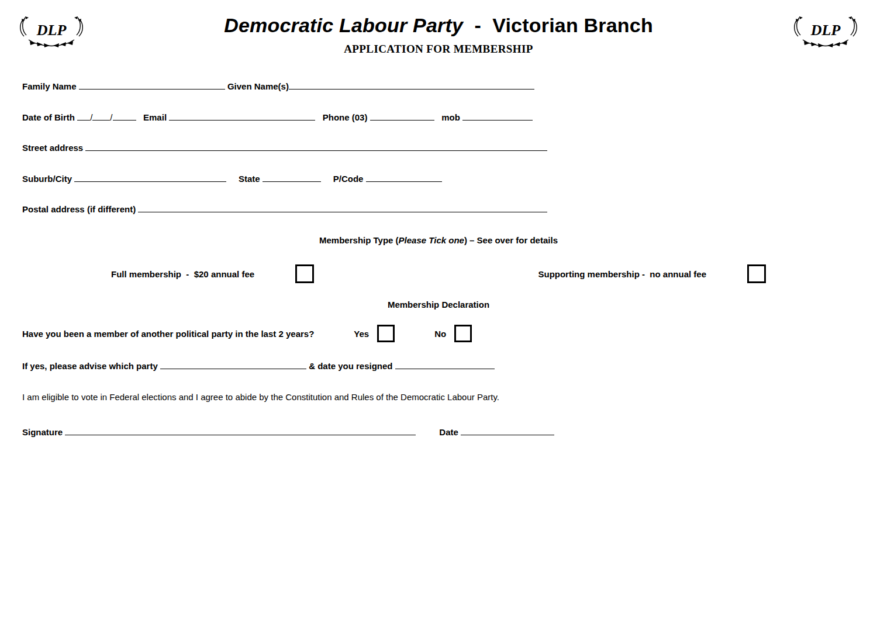DLP
Democratic Labour Party - Victorian Branch
APPLICATION FOR MEMBERSHIP
DLP
Family Name Given Name(s)
Date of Birth / / Email Phone (03) mob
Street address
Suburb/City State P/Code
Postal address (if different)
Membership Type (Please Tick one) – See over for details
Full membership - $20 annual fee
Supporting membership - no annual fee
Membership Declaration
Have you been a member of another political party in the last 2 years? Yes No
If yes, please advise which party & date you resigned
I am eligible to vote in Federal elections and I agree to abide by the Constitution and Rules of the Democratic Labour Party.
Signature Date